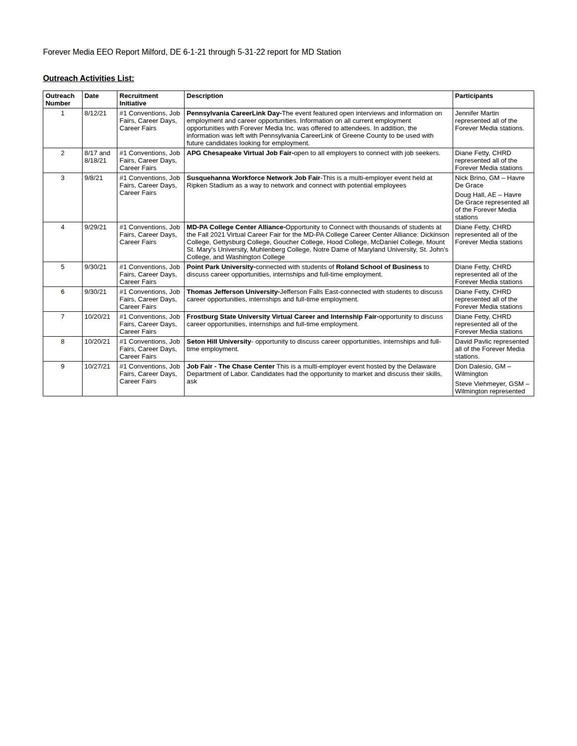Forever Media EEO Report Milford, DE 6-1-21 through 5-31-22 report for MD Station
Outreach Activities List:
| Outreach Number | Date | Recruitment Initiative | Description | Participants |
| --- | --- | --- | --- | --- |
| 1 | 8/12/21 | #1 Conventions, Job Fairs, Career Days, Career Fairs | Pennsylvania CareerLink Day- The event featured open interviews and information on employment and career opportunities. Information on all current employment opportunities with Forever Media Inc. was offered to attendees. In addition, the information was left with Pennsylvania CareerLink of Greene County to be used with future candidates looking for employment. | Jennifer Martin represented all of the Forever Media stations. |
| 2 | 8/17 and 8/18/21 | #1 Conventions, Job Fairs, Career Days, Career Fairs | APG Chesapeake Virtual Job Fair- open to all employers to connect with job seekers. | Diane Fetty, CHRD represented all of the Forever Media stations |
| 3 | 9/8/21 | #1 Conventions, Job Fairs, Career Days, Career Fairs | Susquehanna Workforce Network Job Fair -This is a multi-employer event held at Ripken Stadium as a way to network and connect with potential employees | Nick Brino, GM – Havre De Grace Doug Hall, AE – Havre De Grace represented all of the Forever Media stations |
| 4 | 9/29/21 | #1 Conventions, Job Fairs, Career Days, Career Fairs | MD-PA College Center Alliance- Opportunity to Connect with thousands of students at the Fall 2021 Virtual Career Fair for the MD-PA College Career Center Alliance: Dickinson College, Gettysburg College, Goucher College, Hood College, McDaniel College, Mount St. Mary's University, Muhlenberg College, Notre Dame of Maryland University, St. John's College, and Washington College | Diane Fetty, CHRD represented all of the Forever Media stations |
| 5 | 9/30/21 | #1 Conventions, Job Fairs, Career Days, Career Fairs | Point Park University- connected with students of Roland School of Business to discuss career opportunities, internships and full-time employment. | Diane Fetty, CHRD represented all of the Forever Media stations |
| 6 | 9/30/21 | #1 Conventions, Job Fairs, Career Days, Career Fairs | Thomas Jefferson University- Jefferson Falls East-connected with students to discuss career opportunities, internships and full-time employment. | Diane Fetty, CHRD represented all of the Forever Media stations |
| 7 | 10/20/21 | #1 Conventions, Job Fairs, Career Days, Career Fairs | Frostburg State University Virtual Career and Internship Fair- opportunity to discuss career opportunities, internships and full-time employment. | Diane Fetty, CHRD represented all of the Forever Media stations |
| 8 | 10/20/21 | #1 Conventions, Job Fairs, Career Days, Career Fairs | Seton Hill University - opportunity to discuss career opportunities, internships and full-time employment. | David Pavlic represented all of the Forever Media stations. |
| 9 | 10/27/21 | #1 Conventions, Job Fairs, Career Days, Career Fairs | Job Fair - The Chase Center This is a multi-employer event hosted by the Delaware Department of Labor. Candidates had the opportunity to market and discuss their skills, ask | Don Dalesio, GM – Wilmington Steve Viehmeyer, GSM – Wilmington represented |